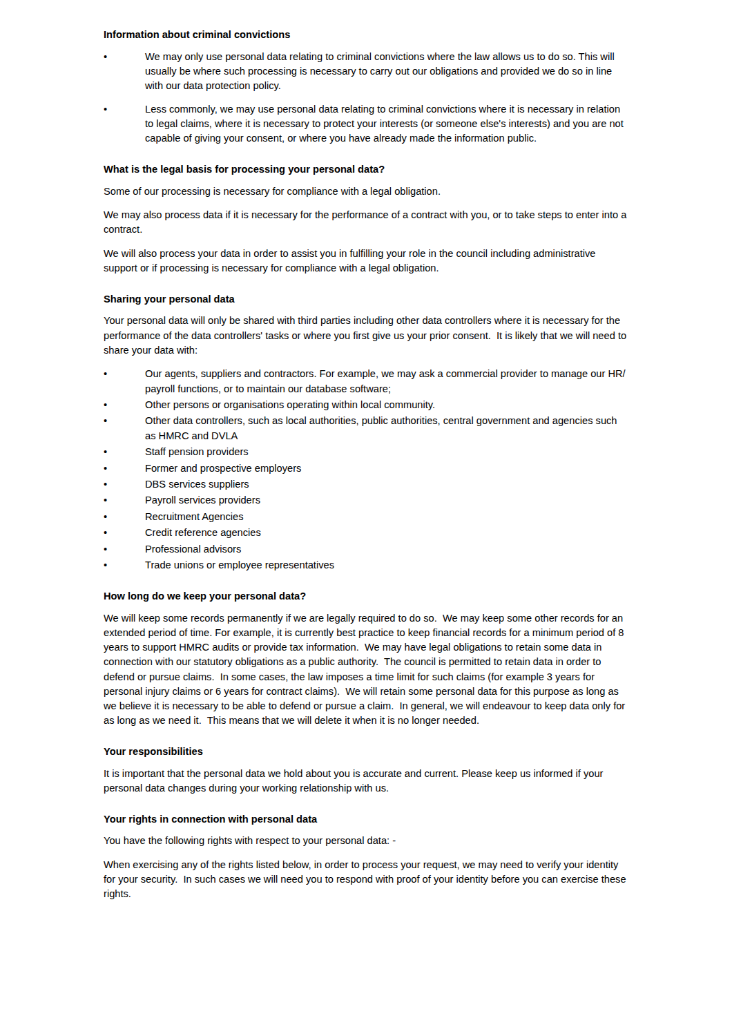Information about criminal convictions
We may only use personal data relating to criminal convictions where the law allows us to do so. This will usually be where such processing is necessary to carry out our obligations and provided we do so in line with our data protection policy.
Less commonly, we may use personal data relating to criminal convictions where it is necessary in relation to legal claims, where it is necessary to protect your interests (or someone else's interests) and you are not capable of giving your consent, or where you have already made the information public.
What is the legal basis for processing your personal data?
Some of our processing is necessary for compliance with a legal obligation.
We may also process data if it is necessary for the performance of a contract with you, or to take steps to enter into a contract.
We will also process your data in order to assist you in fulfilling your role in the council including administrative support or if processing is necessary for compliance with a legal obligation.
Sharing your personal data
Your personal data will only be shared with third parties including other data controllers where it is necessary for the performance of the data controllers' tasks or where you first give us your prior consent. It is likely that we will need to share your data with:
Our agents, suppliers and contractors. For example, we may ask a commercial provider to manage our HR/ payroll functions, or to maintain our database software;
Other persons or organisations operating within local community.
Other data controllers, such as local authorities, public authorities, central government and agencies such as HMRC and DVLA
Staff pension providers
Former and prospective employers
DBS services suppliers
Payroll services providers
Recruitment Agencies
Credit reference agencies
Professional advisors
Trade unions or employee representatives
How long do we keep your personal data?
We will keep some records permanently if we are legally required to do so. We may keep some other records for an extended period of time. For example, it is currently best practice to keep financial records for a minimum period of 8 years to support HMRC audits or provide tax information. We may have legal obligations to retain some data in connection with our statutory obligations as a public authority. The council is permitted to retain data in order to defend or pursue claims. In some cases, the law imposes a time limit for such claims (for example 3 years for personal injury claims or 6 years for contract claims). We will retain some personal data for this purpose as long as we believe it is necessary to be able to defend or pursue a claim. In general, we will endeavour to keep data only for as long as we need it. This means that we will delete it when it is no longer needed.
Your responsibilities
It is important that the personal data we hold about you is accurate and current. Please keep us informed if your personal data changes during your working relationship with us.
Your rights in connection with personal data
You have the following rights with respect to your personal data: -
When exercising any of the rights listed below, in order to process your request, we may need to verify your identity for your security. In such cases we will need you to respond with proof of your identity before you can exercise these rights.